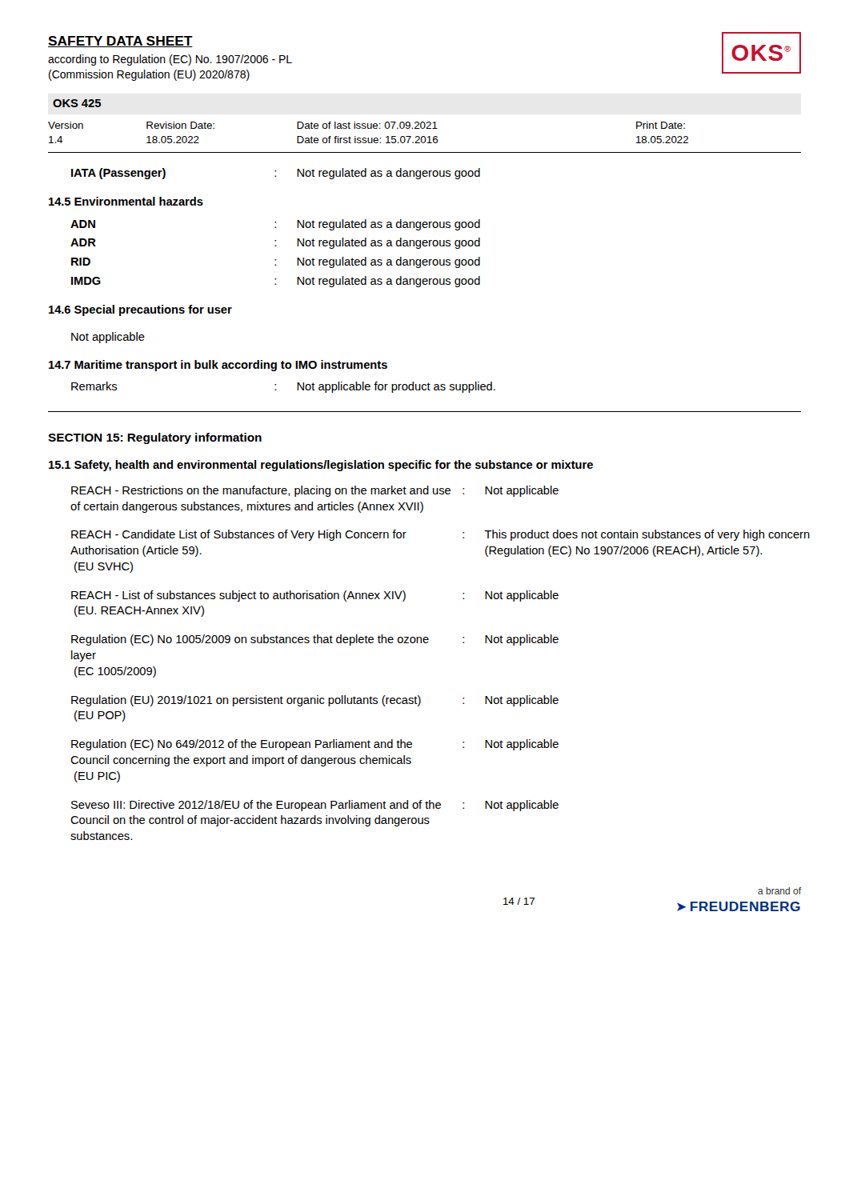SAFETY DATA SHEET
according to Regulation (EC) No. 1907/2006 - PL
(Commission Regulation (EU) 2020/878)
OKS®
OKS 425
| Version 1.4 | Revision Date: 18.05.2022 | Date of last issue: 07.09.2021 Date of first issue: 15.07.2016 | Print Date: 18.05.2022 |
| IATA (Passenger) | : | Not regulated as a dangerous good |
14.5 Environmental hazards
| ADN | : | Not regulated as a dangerous good |
| ADR | : | Not regulated as a dangerous good |
| RID | : | Not regulated as a dangerous good |
| IMDG | : | Not regulated as a dangerous good |
14.6 Special precautions for user
Not applicable
14.7 Maritime transport in bulk according to IMO instruments
| Remarks | : | Not applicable for product as supplied. |
SECTION 15: Regulatory information
15.1 Safety, health and environmental regulations/legislation specific for the substance or mixture
| REACH - Restrictions on the manufacture, placing on the market and use of certain dangerous substances, mixtures and articles (Annex XVII) | : | Not applicable |
| REACH - Candidate List of Substances of Very High Concern for Authorisation (Article 59). (EU SVHC) | : | This product does not contain substances of very high concern (Regulation (EC) No 1907/2006 (REACH), Article 57). |
| REACH - List of substances subject to authorisation (Annex XIV) (EU. REACH-Annex XIV) | : | Not applicable |
| Regulation (EC) No 1005/2009 on substances that deplete the ozone layer (EC 1005/2009) | : | Not applicable |
| Regulation (EU) 2019/1021 on persistent organic pollutants (recast) (EU POP) | : | Not applicable |
| Regulation (EC) No 649/2012 of the European Parliament and the Council concerning the export and import of dangerous chemicals (EU PIC) | : | Not applicable |
| Seveso III: Directive 2012/18/EU of the European Parliament and of the Council on the control of major-accident hazards involving dangerous substances. | : | Not applicable |
14 / 17
a brand of
➤ FREUDENBERG